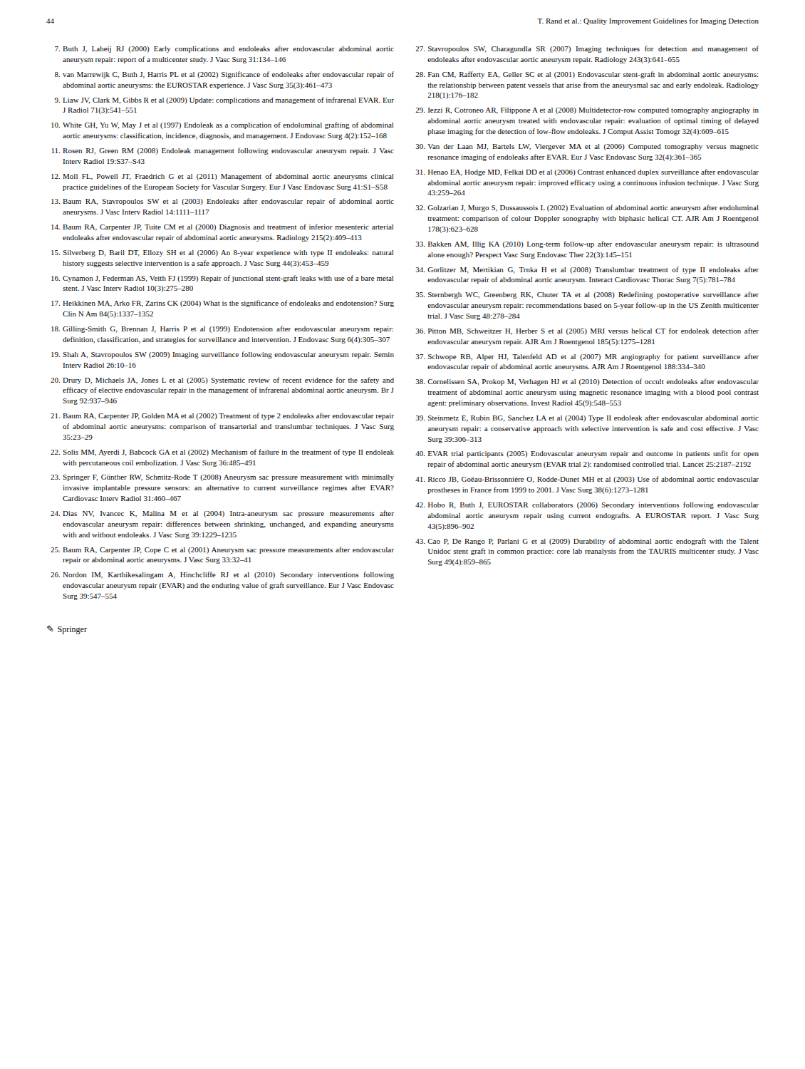44 T. Rand et al.: Quality Improvement Guidelines for Imaging Detection
Buth J, Laheij RJ (2000) Early complications and endoleaks after endovascular abdominal aortic aneurysm repair: report of a multicenter study. J Vasc Surg 31:134–146
van Marrewijk C, Buth J, Harris PL et al (2002) Significance of endoleaks after endovascular repair of abdominal aortic aneurysms: the EUROSTAR experience. J Vasc Surg 35(3):461–473
Liaw JV, Clark M, Gibbs R et al (2009) Update: complications and management of infrarenal EVAR. Eur J Radiol 71(3):541–551
White GH, Yu W, May J et al (1997) Endoleak as a complication of endoluminal grafting of abdominal aortic aneurysms: classification, incidence, diagnosis, and management. J Endovasc Surg 4(2):152–168
Rosen RJ, Green RM (2008) Endoleak management following endovascular aneurysm repair. J Vasc Interv Radiol 19:S37–S43
Moll FL, Powell JT, Fraedrich G et al (2011) Management of abdominal aortic aneurysms clinical practice guidelines of the European Society for Vascular Surgery. Eur J Vasc Endovasc Surg 41:S1–S58
Baum RA, Stavropoulos SW et al (2003) Endoleaks after endovascular repair of abdominal aortic aneurysms. J Vasc Interv Radiol 14:1111–1117
Baum RA, Carpenter JP, Tuite CM et al (2000) Diagnosis and treatment of inferior mesenteric arterial endoleaks after endovascular repair of abdominal aortic aneurysms. Radiology 215(2):409–413
Silverberg D, Baril DT, Ellozy SH et al (2006) An 8-year experience with type II endoleaks: natural history suggests selective intervention is a safe approach. J Vasc Surg 44(3):453–459
Cynamon J, Federman AS, Veith FJ (1999) Repair of junctional stent-graft leaks with use of a bare metal stent. J Vasc Interv Radiol 10(3):275–280
Heikkinen MA, Arko FR, Zarins CK (2004) What is the significance of endoleaks and endotension? Surg Clin N Am 84(5):1337–1352
Gilling-Smith G, Brennan J, Harris P et al (1999) Endotension after endovascular aneurysm repair: definition, classification, and strategies for surveillance and intervention. J Endovasc Surg 6(4):305–307
Shah A, Stavropoulos SW (2009) Imaging surveillance following endovascular aneurysm repair. Semin Interv Radiol 26:10–16
Drury D, Michaels JA, Jones L et al (2005) Systematic review of recent evidence for the safety and efficacy of elective endovascular repair in the management of infrarenal abdominal aortic aneurysm. Br J Surg 92:937–946
Baum RA, Carpenter JP, Golden MA et al (2002) Treatment of type 2 endoleaks after endovascular repair of abdominal aortic aneurysms: comparison of transarterial and translumbar techniques. J Vasc Surg 35:23–29
Solis MM, Ayerdi J, Babcock GA et al (2002) Mechanism of failure in the treatment of type II endoleak with percutaneous coil embolization. J Vasc Surg 36:485–491
Springer F, Günther RW, Schmitz-Rode T (2008) Aneurysm sac pressure measurement with minimally invasive implantable pressure sensors: an alternative to current surveillance regimes after EVAR? Cardiovasc Interv Radiol 31:460–467
Dias NV, Ivancec K, Malina M et al (2004) Intra-aneurysm sac pressure measurements after endovascular aneurysm repair: differences between shrinking, unchanged, and expanding aneurysms with and without endoleaks. J Vasc Surg 39:1229–1235
Baum RA, Carpenter JP, Cope C et al (2001) Aneurysm sac pressure measurements after endovascular repair or abdominal aortic aneurysms. J Vasc Surg 33:32–41
Nordon IM, Karthikesalingam A, Hinchcliffe RJ et al (2010) Secondary interventions following endovascular aneurysm repair (EVAR) and the enduring value of graft surveillance. Eur J Vasc Endovasc Surg 39:547–554
Stavropoulos SW, Charagundla SR (2007) Imaging techniques for detection and management of endoleaks after endovascular aortic aneurysm repair. Radiology 243(3):641–655
Fan CM, Rafferty EA, Geller SC et al (2001) Endovascular stent-graft in abdominal aortic aneurysms: the relationship between patent vessels that arise from the aneurysmal sac and early endoleak. Radiology 218(1):176–182
Iezzi R, Cotroneo AR, Filippone A et al (2008) Multidetector-row computed tomography angiography in abdominal aortic aneurysm treated with endovascular repair: evaluation of optimal timing of delayed phase imaging for the detection of low-flow endoleaks. J Comput Assist Tomogr 32(4):609–615
Van der Laan MJ, Bartels LW, Viergever MA et al (2006) Computed tomography versus magnetic resonance imaging of endoleaks after EVAR. Eur J Vasc Endovasc Surg 32(4):361–365
Henao EA, Hodge MD, Felkai DD et al (2006) Contrast enhanced duplex surveillance after endovascular abdominal aortic aneurysm repair: improved efficacy using a continuous infusion technique. J Vasc Surg 43:259–264
Golzarian J, Murgo S, Dussaussois L (2002) Evaluation of abdominal aortic aneurysm after endoluminal treatment: comparison of colour Doppler sonography with biphasic helical CT. AJR Am J Roentgenol 178(3):623–628
Bakken AM, Illig KA (2010) Long-term follow-up after endovascular aneurysm repair: is ultrasound alone enough? Perspect Vasc Surg Endovasc Ther 22(3):145–151
Gorlitzer M, Mertikian G, Trnka H et al (2008) Translumbar treatment of type II endoleaks after endovascular repair of abdominal aortic aneurysm. Interact Cardiovasc Thorac Surg 7(5):781–784
Sternbergh WC, Greenberg RK, Chuter TA et al (2008) Redefining postoperative surveillance after endovascular aneurysm repair: recommendations based on 5-year follow-up in the US Zenith multicenter trial. J Vasc Surg 48:278–284
Pitton MB, Schweitzer H, Herber S et al (2005) MRI versus helical CT for endoleak detection after endovascular aneurysm repair. AJR Am J Roentgenol 185(5):1275–1281
Schwope RB, Alper HJ, Talenfeld AD et al (2007) MR angiography for patient surveillance after endovascular repair of abdominal aortic aneurysms. AJR Am J Roentgenol 188:334–340
Cornelissen SA, Prokop M, Verhagen HJ et al (2010) Detection of occult endoleaks after endovascular treatment of abdominal aortic aneurysm using magnetic resonance imaging with a blood pool contrast agent: preliminary observations. Invest Radiol 45(9):548–553
Steinmetz E, Rubin BG, Sanchez LA et al (2004) Type II endoleak after endovascular abdominal aortic aneurysm repair: a conservative approach with selective intervention is safe and cost effective. J Vasc Surg 39:306–313
EVAR trial participants (2005) Endovascular aneurysm repair and outcome in patients unfit for open repair of abdominal aortic aneurysm (EVAR trial 2): randomised controlled trial. Lancet 25:2187–2192
Ricco JB, Goëau-Brissonnière O, Rodde-Dunet MH et al (2003) Use of abdominal aortic endovascular prostheses in France from 1999 to 2001. J Vasc Surg 38(6):1273–1281
Hobo R, Buth J, EUROSTAR collaborators (2006) Secondary interventions following endovascular abdominal aortic aneurysm repair using current endografts. A EUROSTAR report. J Vasc Surg 43(5):896–902
Cao P, De Rango P, Parlani G et al (2009) Durability of abdominal aortic endograft with the Talent Unidoc stent graft in common practice: core lab reanalysis from the TAURIS multicenter study. J Vasc Surg 49(4):859–865
✎Springer